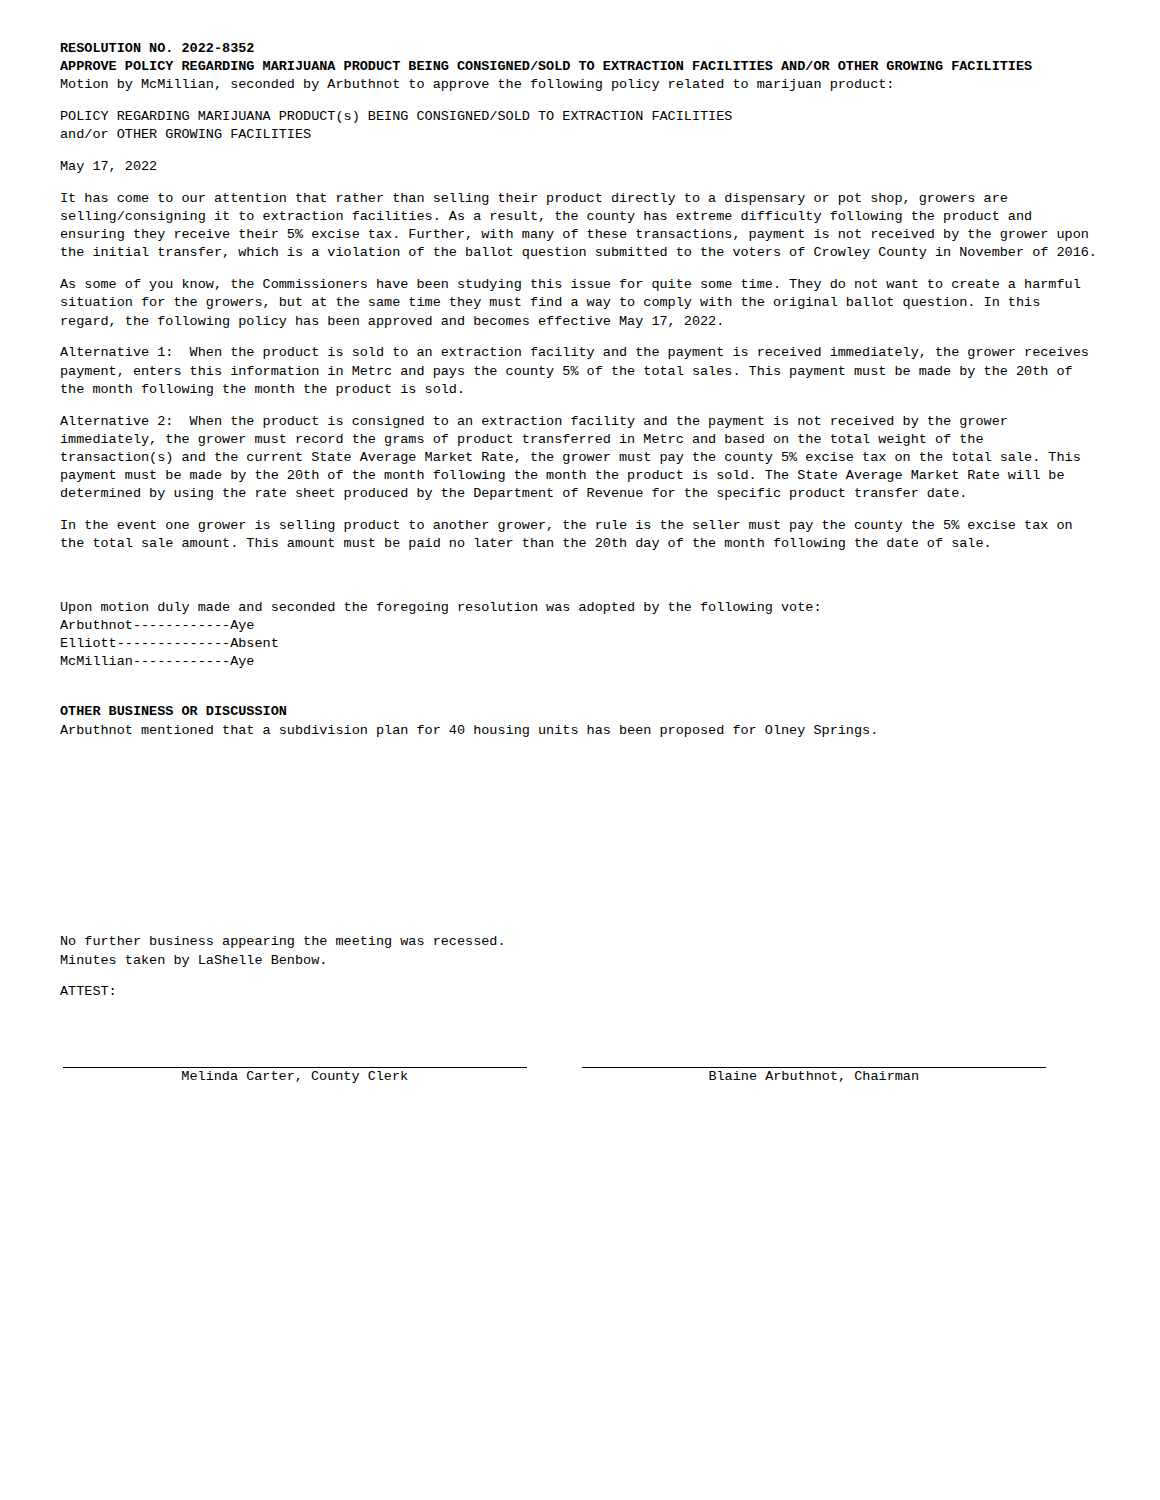RESOLUTION NO. 2022-8352
APPROVE POLICY REGARDING MARIJUANA PRODUCT BEING CONSIGNED/SOLD TO EXTRACTION FACILITIES AND/OR OTHER GROWING FACILITIES
Motion by McMillian, seconded by Arbuthnot to approve the following policy related to marijuan product:
POLICY REGARDING MARIJUANA PRODUCT(s) BEING CONSIGNED/SOLD TO EXTRACTION FACILITIES
and/or OTHER GROWING FACILITIES
May 17, 2022
It has come to our attention that rather than selling their product directly to a dispensary or pot shop, growers are selling/consigning it to extraction facilities. As a result, the county has extreme difficulty following the product and ensuring they receive their 5% excise tax. Further, with many of these transactions, payment is not received by the grower upon the initial transfer, which is a violation of the ballot question submitted to the voters of Crowley County in November of 2016.
As some of you know, the Commissioners have been studying this issue for quite some time. They do not want to create a harmful situation for the growers, but at the same time they must find a way to comply with the original ballot question. In this regard, the following policy has been approved and becomes effective May 17, 2022.
Alternative 1: When the product is sold to an extraction facility and the payment is received immediately, the grower receives payment, enters this information in Metrc and pays the county 5% of the total sales. This payment must be made by the 20th of the month following the month the product is sold.
Alternative 2: When the product is consigned to an extraction facility and the payment is not received by the grower immediately, the grower must record the grams of product transferred in Metrc and based on the total weight of the transaction(s) and the current State Average Market Rate, the grower must pay the county 5% excise tax on the total sale. This payment must be made by the 20th of the month following the month the product is sold. The State Average Market Rate will be determined by using the rate sheet produced by the Department of Revenue for the specific product transfer date.
In the event one grower is selling product to another grower, the rule is the seller must pay the county the 5% excise tax on the total sale amount. This amount must be paid no later than the 20th day of the month following the date of sale.
Upon motion duly made and seconded the foregoing resolution was adopted by the following vote:
Arbuthnot------------Aye
Elliott--------------Absent
McMillian------------Aye
OTHER BUSINESS OR DISCUSSION
Arbuthnot mentioned that a subdivision plan for 40 housing units has been proposed for Olney Springs.
No further business appearing the meeting was recessed.
Minutes taken by LaShelle Benbow.
ATTEST:
| Melinda Carter, County Clerk | Blaine Arbuthnot, Chairman |